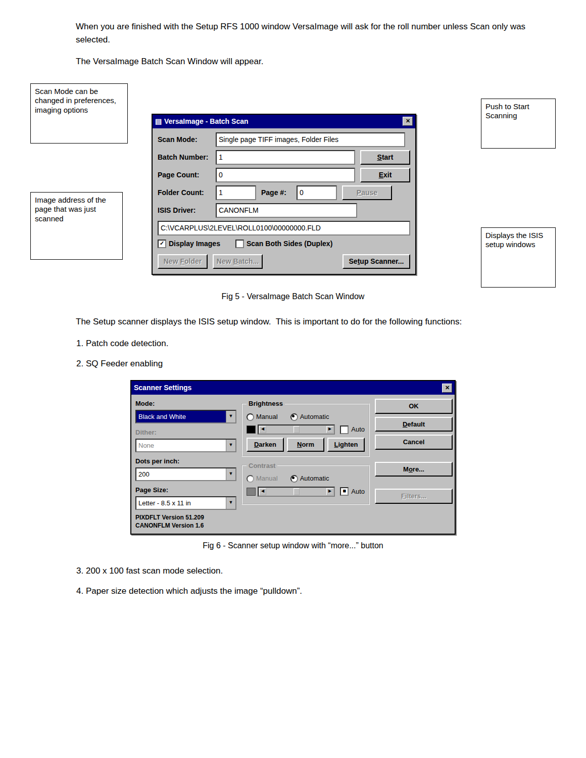When you are finished with the Setup RFS 1000 window VersaImage will ask for the roll number unless Scan only was selected.
The VersaImage Batch Scan Window will appear.
Scan Mode can be changed in preferences, imaging options
Image address of the page that was just scanned
Push to Start Scanning
Displays the ISIS setup windows
▤VersaImage - Batch Scan ✕
Scan Mode:
Single page TIFF images, Folder Files
Batch Number:
1
Start
Page Count:
0
Exit
Folder Count:
1
Page #:
0
Pause
ISIS Driver:
CANONFLM
C:\VCARPLUS\2LEVEL\ROLL0100\00000000.FLD
✓Display Images Scan Both Sides (Duplex)
New Folder
New Batch...
Setup Scanner...
Fig 5 - VersaImage Batch Scan Window
The Setup scanner displays the ISIS setup window. This is important to do for the following functions:
Patch code detection.
SQ Feeder enabling
Scanner Settings ✕
Mode:
Black and White
▼
Dither:
None
▼
Dots per inch:
200
▼
Page Size:
Letter - 8.5 x 11 in
▼
PIXDFLT Version 51.209
CANONFLM Version 1.6
Brightness
Manual Automatic
◀
▶
Auto
Darken
Norm
Lighten
Contrast
Manual Automatic
◀
▶
■Auto
OK
Default
Cancel
More...
Filters...
Fig 6 - Scanner setup window with “more...” button
200 x 100 fast scan mode selection.
Paper size detection which adjusts the image “pulldown”.